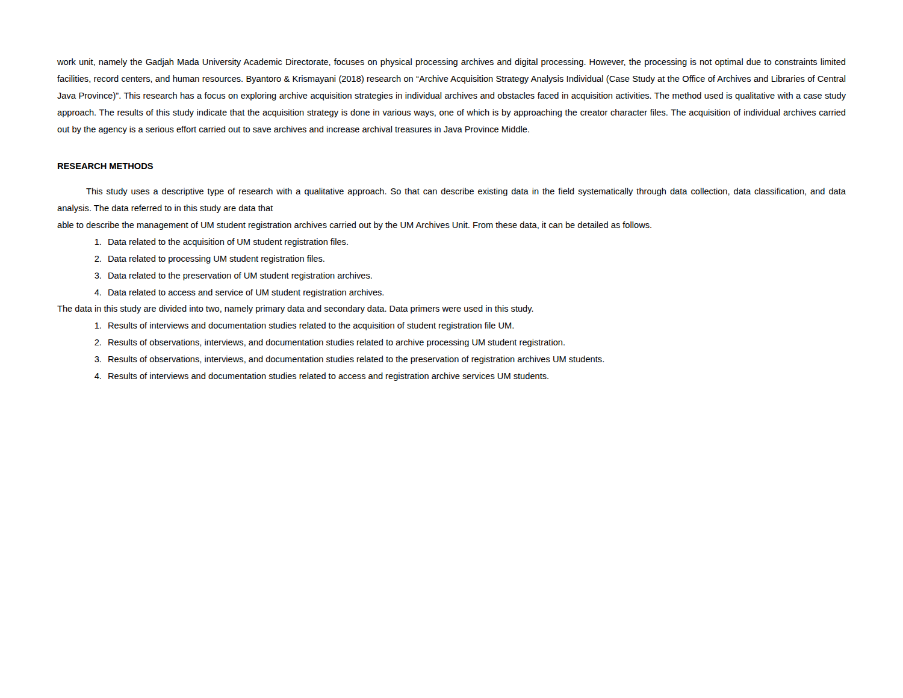work unit, namely the Gadjah Mada University Academic Directorate, focuses on physical processing archives and digital processing. However, the processing is not optimal due to constraints limited facilities, record centers, and human resources. Byantoro & Krismayani (2018) research on “Archive Acquisition Strategy Analysis Individual (Case Study at the Office of Archives and Libraries of Central Java Province)”. This research has a focus on exploring archive acquisition strategies in individual archives and obstacles faced in acquisition activities. The method used is qualitative with a case study approach. The results of this study indicate that the acquisition strategy is done in various ways, one of which is by approaching the creator character files. The acquisition of individual archives carried out by the agency is a serious effort carried out to save archives and increase archival treasures in Java Province Middle.
RESEARCH METHODS
This study uses a descriptive type of research with a qualitative approach. So that can describe existing data in the field systematically through data collection, data classification, and data analysis. The data referred to in this study are data that
able to describe the management of UM student registration archives carried out by the UM Archives Unit. From these data, it can be detailed as follows.
Data related to the acquisition of UM student registration files.
Data related to processing UM student registration files.
Data related to the preservation of UM student registration archives.
Data related to access and service of UM student registration archives.
The data in this study are divided into two, namely primary data and secondary data. Data primers were used in this study.
Results of interviews and documentation studies related to the acquisition of student registration file UM.
Results of observations, interviews, and documentation studies related to archive processing UM student registration.
Results of observations, interviews, and documentation studies related to the preservation of registration archives UM students.
Results of interviews and documentation studies related to access and registration archive services UM students.